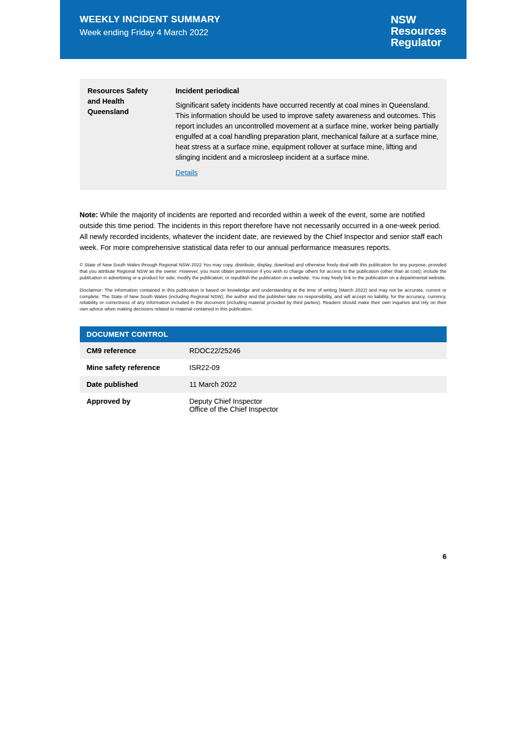Weekly Incident Summary
Week ending Friday 4 March 2022
NSW Resources Regulator
| Resources Safety and Health Queensland | Incident periodical Significant safety incidents have occurred recently at coal mines in Queensland. This information should be used to improve safety awareness and outcomes. This report includes an uncontrolled movement at a surface mine, worker being partially engulfed at a coal handling preparation plant, mechanical failure at a surface mine, heat stress at a surface mine, equipment rollover at surface mine, lifting and slinging incident and a microsleep incident at a surface mine. Details |
Note: While the majority of incidents are reported and recorded within a week of the event, some are notified outside this time period. The incidents in this report therefore have not necessarily occurred in a one-week period. All newly recorded incidents, whatever the incident date, are reviewed by the Chief Inspector and senior staff each week. For more comprehensive statistical data refer to our annual performance measures reports.
© State of New South Wales through Regional NSW 2022 You may copy, distribute, display, download and otherwise freely deal with this publication for any purpose, provided that you attribute Regional NSW as the owner. However, you must obtain permission if you wish to charge others for access to the publication (other than at cost); include the publication in advertising or a product for sale; modify the publication; or republish the publication on a website. You may freely link to the publication on a departmental website.
Disclaimer: The information contained in this publication is based on knowledge and understanding at the time of writing (March 2022) and may not be accurate, current or complete. The State of New South Wales (including Regional NSW), the author and the publisher take no responsibility, and will accept no liability, for the accuracy, currency, reliability or correctness of any information included in the document (including material provided by third parties). Readers should make their own inquiries and rely on their own advice when making decisions related to material contained in this publication.
Document control
| CM9 reference | RDOC22/25246 |
| Mine safety reference | ISR22-09 |
| Date published | 11 March 2022 |
| Approved by | Deputy Chief Inspector Office of the Chief Inspector |
6